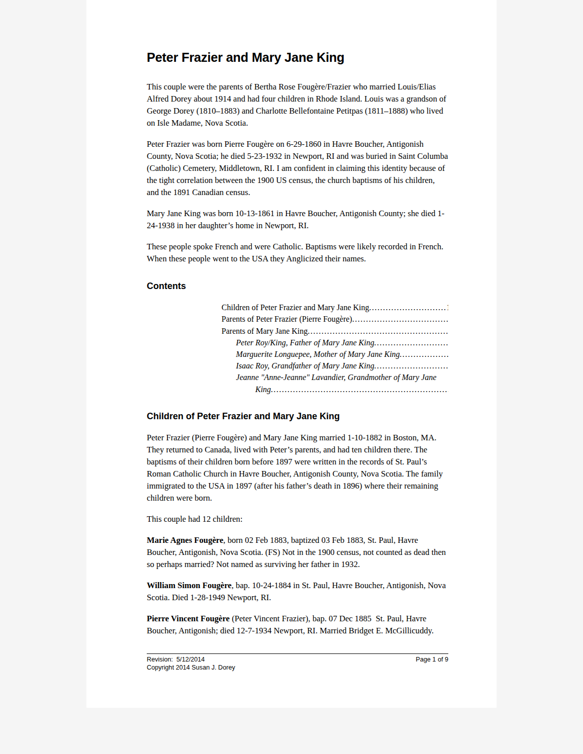Peter Frazier and Mary Jane King
This couple were the parents of Bertha Rose Fougère/Frazier who married Louis/Elias Alfred Dorey about 1914 and had four children in Rhode Island. Louis was a grandson of George Dorey (1810–1883) and Charlotte Bellefontaine Petitpas (1811–1888) who lived on Isle Madame, Nova Scotia.
Peter Frazier was born Pierre Fougère on 6-29-1860 in Havre Boucher, Antigonish County, Nova Scotia; he died 5-23-1932 in Newport, RI and was buried in Saint Columba (Catholic) Cemetery, Middletown, RI. I am confident in claiming this identity because of the tight correlation between the 1900 US census, the church baptisms of his children, and the 1891 Canadian census.
Mary Jane King was born 10-13-1861 in Havre Boucher, Antigonish County; she died 1-24-1938 in her daughter’s home in Newport, RI.
These people spoke French and were Catholic. Baptisms were likely recorded in French. When these people went to the USA they Anglicized their names.
Contents
Children of Peter Frazier and Mary Jane King............................ 1
Parents of Peter Frazier (Pierre Fougère)..................................... 3
Parents of Mary Jane King............................................................. 6
Peter Roy/King, Father of Mary Jane King................................. 7
Marguerite Longuepee, Mother of Mary Jane King..................... 8
Isaac Roy, Grandfather of Mary Jane King................................. 9
Jeanne "Anne-Jeanne" Lavandier, Grandmother of Mary Jane
King....................................................................................... 9
Children of Peter Frazier and Mary Jane King
Peter Frazier (Pierre Fougère) and Mary Jane King married 1-10-1882 in Boston, MA. They returned to Canada, lived with Peter’s parents, and had ten children there. The baptisms of their children born before 1897 were written in the records of St. Paul’s Roman Catholic Church in Havre Boucher, Antigonish County, Nova Scotia. The family immigrated to the USA in 1897 (after his father’s death in 1896) where their remaining children were born.
This couple had 12 children:
Marie Agnes Fougère, born 02 Feb 1883, baptized 03 Feb 1883, St. Paul, Havre Boucher, Antigonish, Nova Scotia. (FS) Not in the 1900 census, not counted as dead then so perhaps married? Not named as surviving her father in 1932.
William Simon Fougère, bap. 10-24-1884 in St. Paul, Havre Boucher, Antigonish, Nova Scotia. Died 1-28-1949 Newport, RI.
Pierre Vincent Fougère (Peter Vincent Frazier), bap. 07 Dec 1885 St. Paul, Havre Boucher, Antigonish; died 12-7-1934 Newport, RI. Married Bridget E. McGillicuddy.
Revision: 5/12/2014
Copyright 2014 Susan J. Dorey
Page 1 of 9